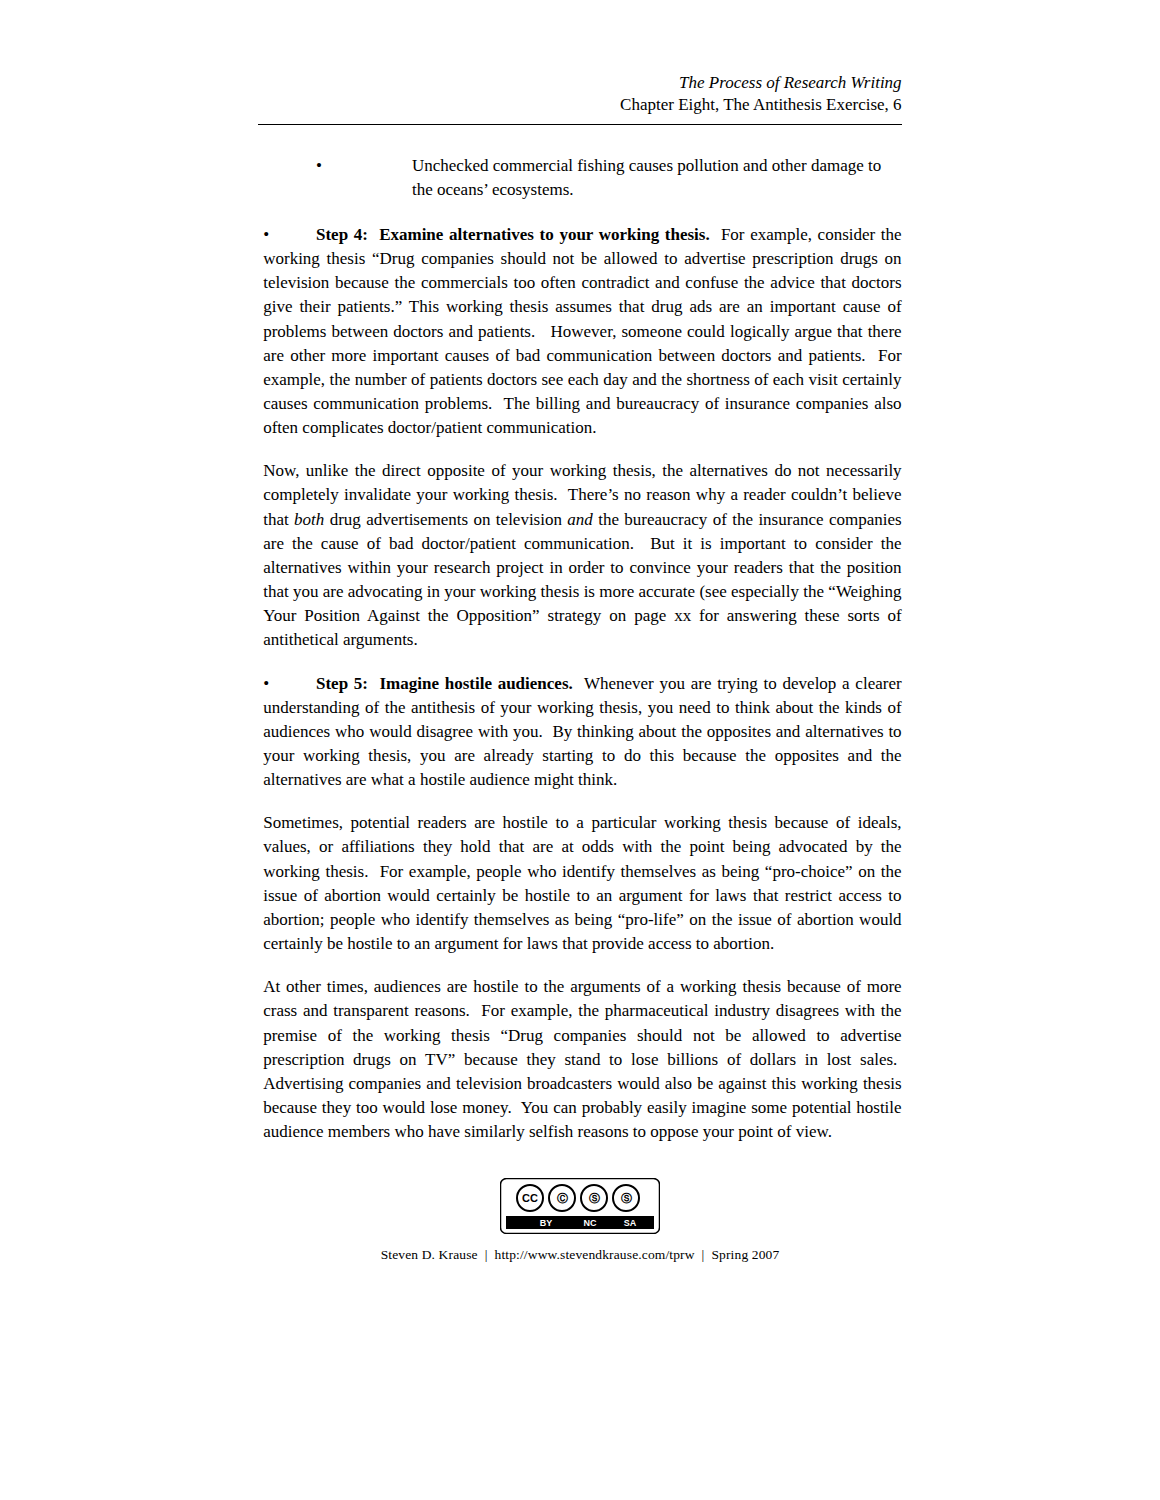The Process of Research Writing
Chapter Eight, The Antithesis Exercise, 6
•Unchecked commercial fishing causes pollution and other damage to the oceans’ ecosystems.
•Step 4: Examine alternatives to your working thesis. For example, consider the working thesis “Drug companies should not be allowed to advertise prescription drugs on television because the commercials too often contradict and confuse the advice that doctors give their patients.” This working thesis assumes that drug ads are an important cause of problems between doctors and patients. However, someone could logically argue that there are other more important causes of bad communication between doctors and patients. For example, the number of patients doctors see each day and the shortness of each visit certainly causes communication problems. The billing and bureaucracy of insurance companies also often complicates doctor/patient communication.
Now, unlike the direct opposite of your working thesis, the alternatives do not necessarily completely invalidate your working thesis. There’s no reason why a reader couldn’t believe that both drug advertisements on television and the bureaucracy of the insurance companies are the cause of bad doctor/patient communication. But it is important to consider the alternatives within your research project in order to convince your readers that the position that you are advocating in your working thesis is more accurate (see especially the “Weighing Your Position Against the Opposition” strategy on page xx for answering these sorts of antithetical arguments.
•Step 5: Imagine hostile audiences. Whenever you are trying to develop a clearer understanding of the antithesis of your working thesis, you need to think about the kinds of audiences who would disagree with you. By thinking about the opposites and alternatives to your working thesis, you are already starting to do this because the opposites and the alternatives are what a hostile audience might think.
Sometimes, potential readers are hostile to a particular working thesis because of ideals, values, or affiliations they hold that are at odds with the point being advocated by the working thesis. For example, people who identify themselves as being “pro-choice” on the issue of abortion would certainly be hostile to an argument for laws that restrict access to abortion; people who identify themselves as being “pro-life” on the issue of abortion would certainly be hostile to an argument for laws that provide access to abortion.
At other times, audiences are hostile to the arguments of a working thesis because of more crass and transparent reasons. For example, the pharmaceutical industry disagrees with the premise of the working thesis “Drug companies should not be allowed to advertise prescription drugs on TV” because they stand to lose billions of dollars in lost sales. Advertising companies and television broadcasters would also be against this working thesis because they too would lose money. You can probably easily imagine some potential hostile audience members who have similarly selfish reasons to oppose your point of view.
CC Ⓒ Ⓢ Ⓢ BY NC SA
Steven D. Krause | http://www.stevendkrause.com/tprw | Spring 2007